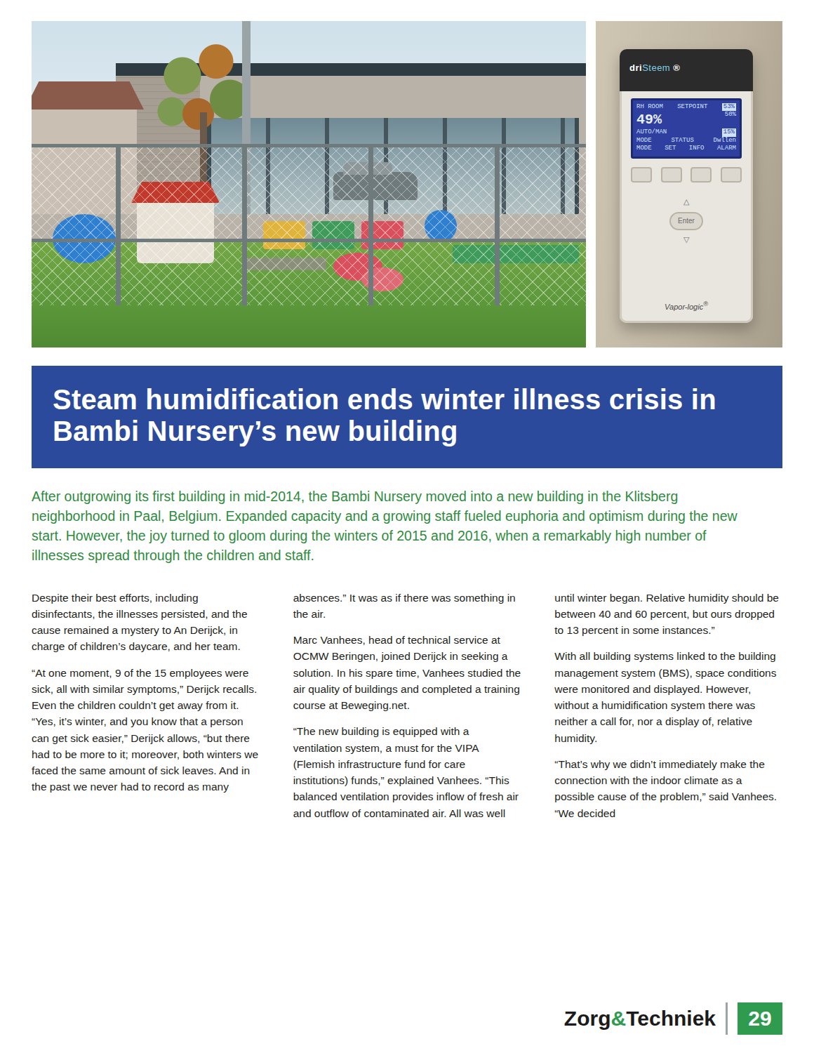dri Steem ®
RH ROOM SETPOINT 53%
49% 50%
AUTO/MAN 15%
MODE STATUS Dwllen
MODE SET INFO ALARM
△
Enter
▽
Vapor-logic®
Steam humidification ends winter illness crisis in Bambi Nursery’s new building
After outgrowing its first building in mid-2014, the Bambi Nursery moved into a new building in the Klitsberg neighborhood in Paal, Belgium. Expanded capacity and a growing staff fueled euphoria and optimism during the new start. However, the joy turned to gloom during the winters of 2015 and 2016, when a remarkably high number of illnesses spread through the children and staff.
Despite their best efforts, including disinfectants, the illnesses persisted, and the cause remained a mystery to An Derijck, in charge of children’s daycare, and her team.
“At one moment, 9 of the 15 employees were sick, all with similar symptoms,” Derijck recalls. Even the children couldn’t get away from it. “Yes, it’s winter, and you know that a person can get sick easier,” Derijck allows, “but there had to be more to it; moreover, both winters we faced the same amount of sick leaves. And in the past we never had to record as many absences.” It was as if there was something in the air.
Marc Vanhees, head of technical service at OCMW Beringen, joined Derijck in seeking a solution. In his spare time, Vanhees studied the air quality of buildings and completed a training course at Beweging.net.
“The new building is equipped with a ventilation system, a must for the VIPA (Flemish infrastructure fund for care institutions) funds,” explained Vanhees. “This balanced ventilation provides inflow of fresh air and outflow of contaminated air. All was well until winter began. Relative humidity should be between 40 and 60 percent, but ours dropped to 13 percent in some instances.”
With all building systems linked to the building management system (BMS), space conditions were monitored and displayed. However, without a humidification system there was neither a call for, nor a display of, relative humidity.
“That’s why we didn’t immediately make the connection with the indoor climate as a possible cause of the problem,” said Vanhees. “We decided
Zorg&Techniek
29